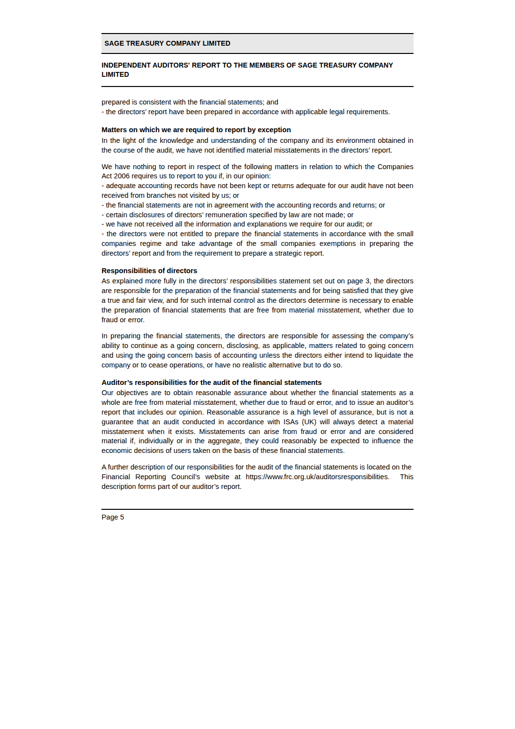SAGE TREASURY COMPANY LIMITED
INDEPENDENT AUDITORS' REPORT TO THE MEMBERS OF SAGE TREASURY COMPANY LIMITED
prepared is consistent with the financial statements; and
- the directors’ report have been prepared in accordance with applicable legal requirements.
Matters on which we are required to report by exception
In the light of the knowledge and understanding of the company and its environment obtained in the course of the audit, we have not identified material misstatements in the directors’ report.
We have nothing to report in respect of the following matters in relation to which the Companies Act 2006 requires us to report to you if, in our opinion:
- adequate accounting records have not been kept or returns adequate for our audit have not been received from branches not visited by us; or
- the financial statements are not in agreement with the accounting records and returns; or
- certain disclosures of directors’ remuneration specified by law are not made; or
- we have not received all the information and explanations we require for our audit; or
- the directors were not entitled to prepare the financial statements in accordance with the small companies regime and take advantage of the small companies exemptions in preparing the directors’ report and from the requirement to prepare a strategic report.
Responsibilities of directors
As explained more fully in the directors’ responsibilities statement set out on page 3, the directors are responsible for the preparation of the financial statements and for being satisfied that they give a true and fair view, and for such internal control as the directors determine is necessary to enable the preparation of financial statements that are free from material misstatement, whether due to fraud or error.
In preparing the financial statements, the directors are responsible for assessing the company’s ability to continue as a going concern, disclosing, as applicable, matters related to going concern and using the going concern basis of accounting unless the directors either intend to liquidate the company or to cease operations, or have no realistic alternative but to do so.
Auditor’s responsibilities for the audit of the financial statements
Our objectives are to obtain reasonable assurance about whether the financial statements as a whole are free from material misstatement, whether due to fraud or error, and to issue an auditor’s report that includes our opinion. Reasonable assurance is a high level of assurance, but is not a guarantee that an audit conducted in accordance with ISAs (UK) will always detect a material misstatement when it exists. Misstatements can arise from fraud or error and are considered material if, individually or in the aggregate, they could reasonably be expected to influence the economic decisions of users taken on the basis of these financial statements.
A further description of our responsibilities for the audit of the financial statements is located on the
Financial Reporting Council’s website at https://www.frc.org.uk/auditorsresponsibilities. This description forms part of our auditor’s report.
Page 5